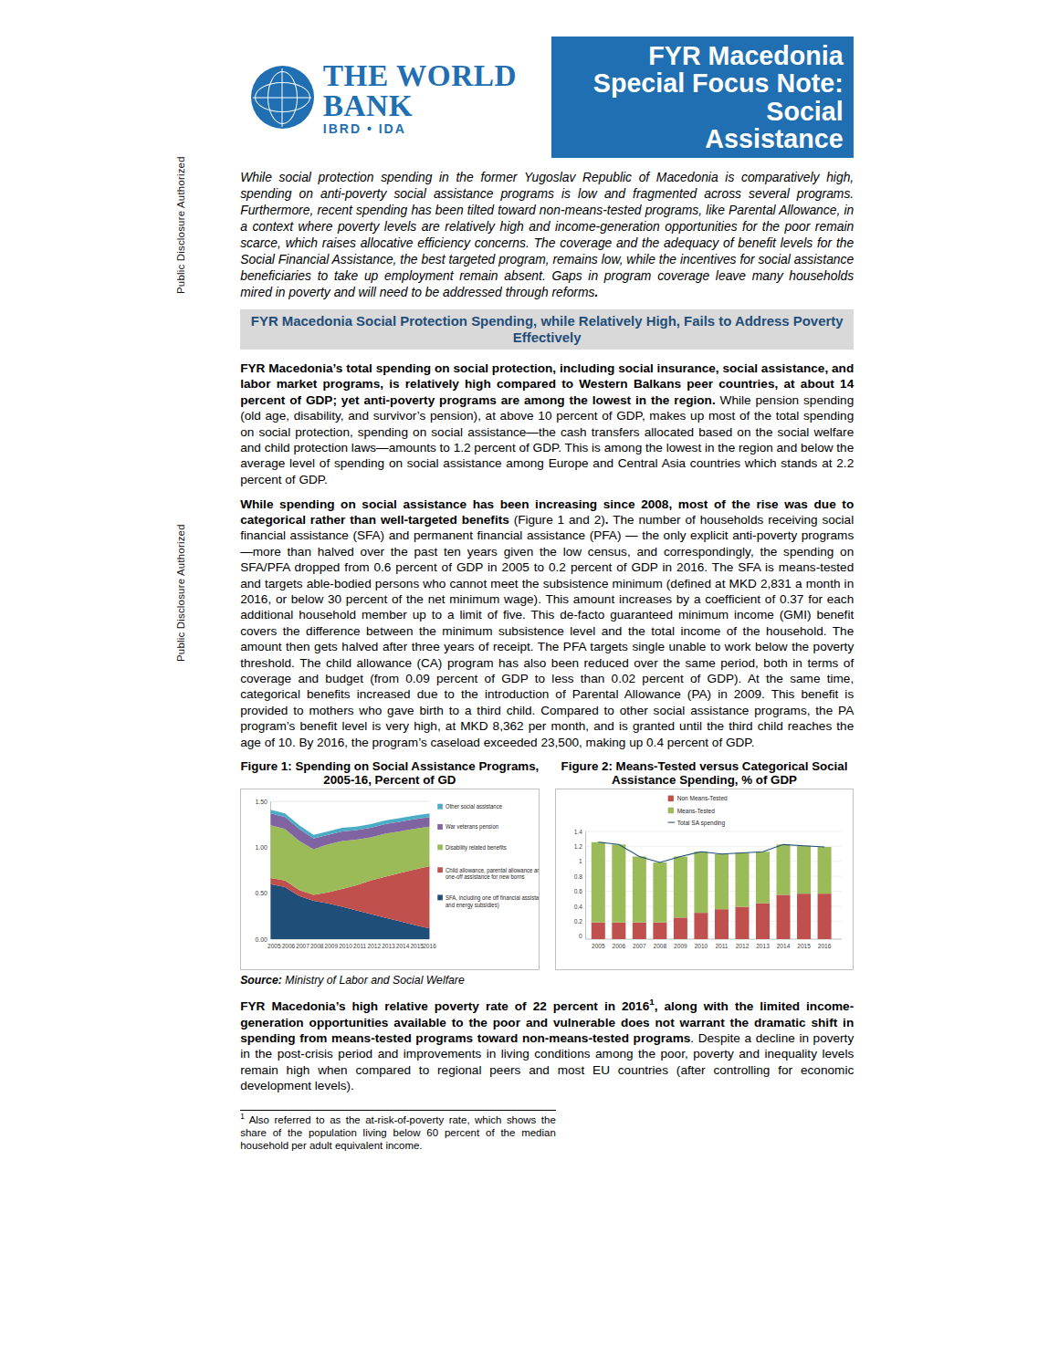Public Disclosure Authorized Public Disclosure Authorized
THE WORLD BANK
IBRD • IDA
FYR Macedonia
Special Focus Note: Social
Assistance
While social protection spending in the former Yugoslav Republic of Macedonia is comparatively high, spending on anti-poverty social assistance programs is low and fragmented across several programs. Furthermore, recent spending has been tilted toward non-means-tested programs, like Parental Allowance, in a context where poverty levels are relatively high and income-generation opportunities for the poor remain scarce, which raises allocative efficiency concerns. The coverage and the adequacy of benefit levels for the Social Financial Assistance, the best targeted program, remains low, while the incentives for social assistance beneficiaries to take up employment remain absent. Gaps in program coverage leave many households mired in poverty and will need to be addressed through reforms.
FYR Macedonia Social Protection Spending, while Relatively High, Fails to Address Poverty Effectively
FYR Macedonia’s total spending on social protection, including social insurance, social assistance, and labor market programs, is relatively high compared to Western Balkans peer countries, at about 14 percent of GDP; yet anti-poverty programs are among the lowest in the region. While pension spending (old age, disability, and survivor’s pension), at above 10 percent of GDP, makes up most of the total spending on social protection, spending on social assistance—the cash transfers allocated based on the social welfare and child protection laws—amounts to 1.2 percent of GDP. This is among the lowest in the region and below the average level of spending on social assistance among Europe and Central Asia countries which stands at 2.2 percent of GDP.
While spending on social assistance has been increasing since 2008, most of the rise was due to categorical rather than well-targeted benefits (Figure 1 and 2). The number of households receiving social financial assistance (SFA) and permanent financial assistance (PFA) — the only explicit anti-poverty programs—more than halved over the past ten years given the low census, and correspondingly, the spending on SFA/PFA dropped from 0.6 percent of GDP in 2005 to 0.2 percent of GDP in 2016. The SFA is means-tested and targets able-bodied persons who cannot meet the subsistence minimum (defined at MKD 2,831 a month in 2016, or below 30 percent of the net minimum wage). This amount increases by a coefficient of 0.37 for each additional household member up to a limit of five. This de-facto guaranteed minimum income (GMI) benefit covers the difference between the minimum subsistence level and the total income of the household. The amount then gets halved after three years of receipt. The PFA targets single unable to work below the poverty threshold. The child allowance (CA) program has also been reduced over the same period, both in terms of coverage and budget (from 0.09 percent of GDP to less than 0.02 percent of GDP). At the same time, categorical benefits increased due to the introduction of Parental Allowance (PA) in 2009. This benefit is provided to mothers who gave birth to a third child. Compared to other social assistance programs, the PA program’s benefit level is very high, at MKD 8,362 per month, and is granted until the third child reaches the age of 10. By 2016, the program’s caseload exceeded 23,500, making up 0.4 percent of GDP.
Figure 1: Spending on Social Assistance Programs, 2005-16, Percent of GD
1.50 1.00 0.50 0.00 2005 2006 2007 2008 2009 2010 2011 2012 2013 2014 2015 2016 Other social assistance War veterans pension Disability related benefits Child allowance, parental allowance an one-off assistance for new borns SFA, including one off financial assistar and energy subsidies)
Figure 2: Means-Tested versus Categorical Social Assistance Spending, % of GDP
Non Means-Tested Means-Tested Total SA spending 1.4 1.2 1 0.8 0.6 0.4 0.2 0 2005 2006 2007 2008 2009 2010 2011 2012 2013 2014 2015 2016
Source: Ministry of Labor and Social Welfare
FYR Macedonia’s high relative poverty rate of 22 percent in 20161, along with the limited income-generation opportunities available to the poor and vulnerable does not warrant the dramatic shift in spending from means-tested programs toward non-means-tested programs. Despite a decline in poverty in the post-crisis period and improvements in living conditions among the poor, poverty and inequality levels remain high when compared to regional peers and most EU countries (after controlling for economic development levels).
1 Also referred to as the at-risk-of-poverty rate, which shows the share of the population living below 60 percent of the median household per adult equivalent income.